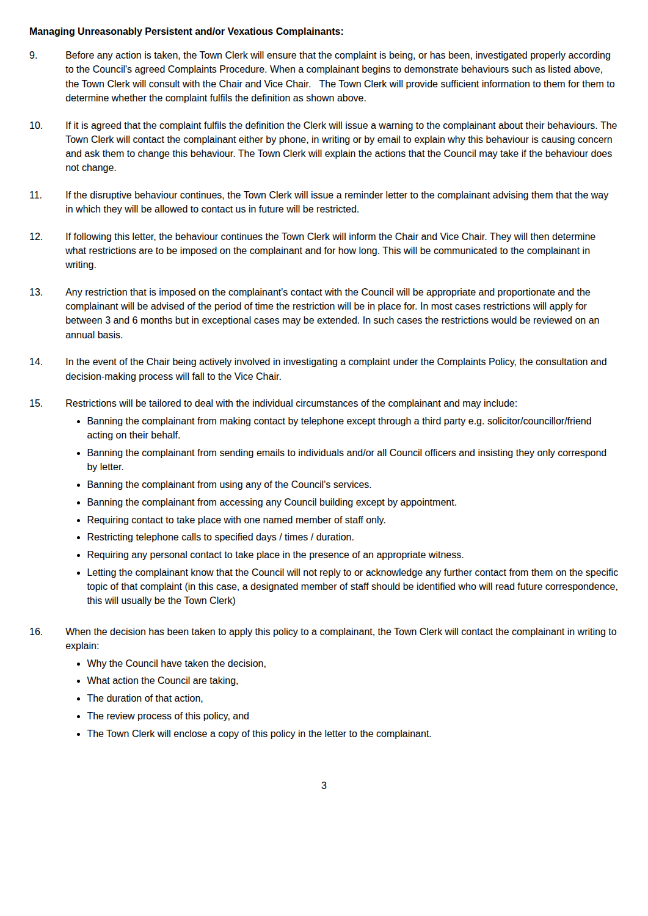Managing Unreasonably Persistent and/or Vexatious Complainants:
9. Before any action is taken, the Town Clerk will ensure that the complaint is being, or has been, investigated properly according to the Council's agreed Complaints Procedure. When a complainant begins to demonstrate behaviours such as listed above, the Town Clerk will consult with the Chair and Vice Chair. The Town Clerk will provide sufficient information to them for them to determine whether the complaint fulfils the definition as shown above.
10. If it is agreed that the complaint fulfils the definition the Clerk will issue a warning to the complainant about their behaviours. The Town Clerk will contact the complainant either by phone, in writing or by email to explain why this behaviour is causing concern and ask them to change this behaviour. The Town Clerk will explain the actions that the Council may take if the behaviour does not change.
11. If the disruptive behaviour continues, the Town Clerk will issue a reminder letter to the complainant advising them that the way in which they will be allowed to contact us in future will be restricted.
12. If following this letter, the behaviour continues the Town Clerk will inform the Chair and Vice Chair. They will then determine what restrictions are to be imposed on the complainant and for how long. This will be communicated to the complainant in writing.
13. Any restriction that is imposed on the complainant's contact with the Council will be appropriate and proportionate and the complainant will be advised of the period of time the restriction will be in place for. In most cases restrictions will apply for between 3 and 6 months but in exceptional cases may be extended. In such cases the restrictions would be reviewed on an annual basis.
14. In the event of the Chair being actively involved in investigating a complaint under the Complaints Policy, the consultation and decision-making process will fall to the Vice Chair.
15. Restrictions will be tailored to deal with the individual circumstances of the complainant and may include:
Banning the complainant from making contact by telephone except through a third party e.g. solicitor/councillor/friend acting on their behalf.
Banning the complainant from sending emails to individuals and/or all Council officers and insisting they only correspond by letter.
Banning the complainant from using any of the Council's services.
Banning the complainant from accessing any Council building except by appointment.
Requiring contact to take place with one named member of staff only.
Restricting telephone calls to specified days / times / duration.
Requiring any personal contact to take place in the presence of an appropriate witness.
Letting the complainant know that the Council will not reply to or acknowledge any further contact from them on the specific topic of that complaint (in this case, a designated member of staff should be identified who will read future correspondence, this will usually be the Town Clerk)
16. When the decision has been taken to apply this policy to a complainant, the Town Clerk will contact the complainant in writing to explain:
Why the Council have taken the decision,
What action the Council are taking,
The duration of that action,
The review process of this policy, and
The Town Clerk will enclose a copy of this policy in the letter to the complainant.
3